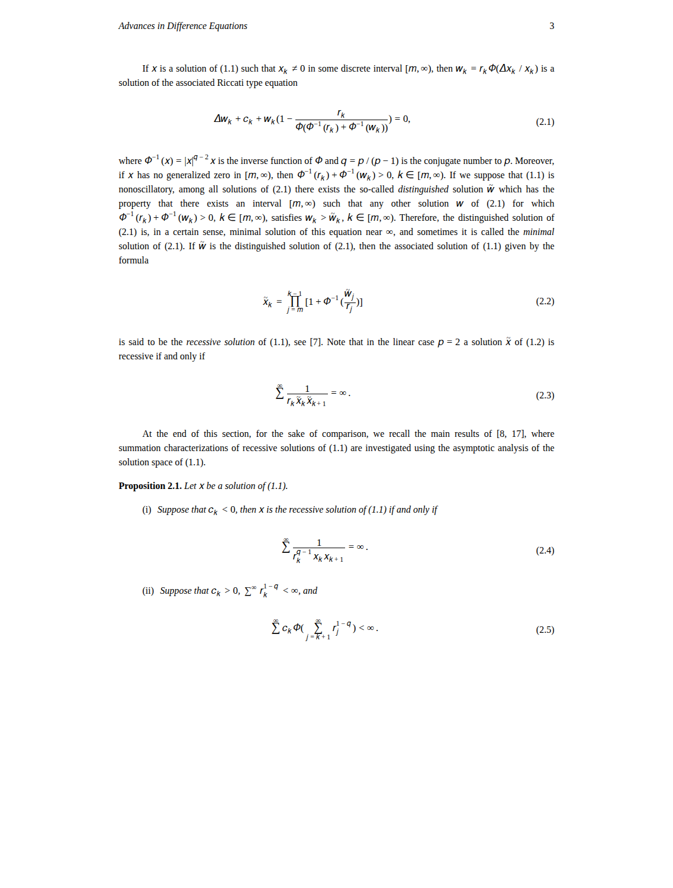Advances in Difference Equations 3
If x is a solution of (1.1) such that xk≠0 in some discrete interval [m,∞), then wk=rkΦ(Δxk/xk) is a solution of the associated Riccati type equation
Δwk + ck + wk ( 1 − rk Φ ( Φ−1 (rk) + Φ−1 (wk) ) ) = 0 ,
(2.1)
where Φ−1(x)=|x|q−2x is the inverse function of Φ and q=p/(p−1) is the conjugate number to p. Moreover, if x has no generalized zero in [m,∞), then Φ−1(rk)+Φ−1(wk)>0, k∈[m,∞). If we suppose that (1.1) is nonoscillatory, among all solutions of (2.1) there exists the so-called distinguished solution w~ which has the property that there exists an interval [m,∞) such that any other solution w of (2.1) for which Φ−1(rk)+Φ−1(wk)>0, k∈[m,∞), satisfies wk>w~k, k∈[m,∞). Therefore, the distinguished solution of (2.1) is, in a certain sense, minimal solution of this equation near ∞, and sometimes it is called the minimal solution of (2.1). If w~ is the distinguished solution of (2.1), then the associated solution of (1.1) given by the formula
x~k = ∏ j=m k−1 [ 1 + Φ−1 ( w~j rj ) ]
(2.2)
is said to be the recessive solution of (1.1), see [7]. Note that in the linear case p=2 a solution x~ of (1.2) is recessive if and only if
∑ ∞ 1 rk x~k x~k+1 = ∞ .
(2.3)
At the end of this section, for the sake of comparison, we recall the main results of [8, 17], where summation characterizations of recessive solutions of (1.1) are investigated using the asymptotic analysis of the solution space of (1.1).
Proposition 2.1. Let x be a solution of (1.1).
(i) Suppose that ck<0, then x is the recessive solution of (1.1) if and only if
∑ ∞ 1 rkq−1 xk xk+1 = ∞ .
(2.4)
(ii) Suppose that ck>0, ∑∞rk1−q<∞, and
∑ ∞ ck Φ ( ∑ j=k+1 ∞ rj1−q ) < ∞ .
(2.5)